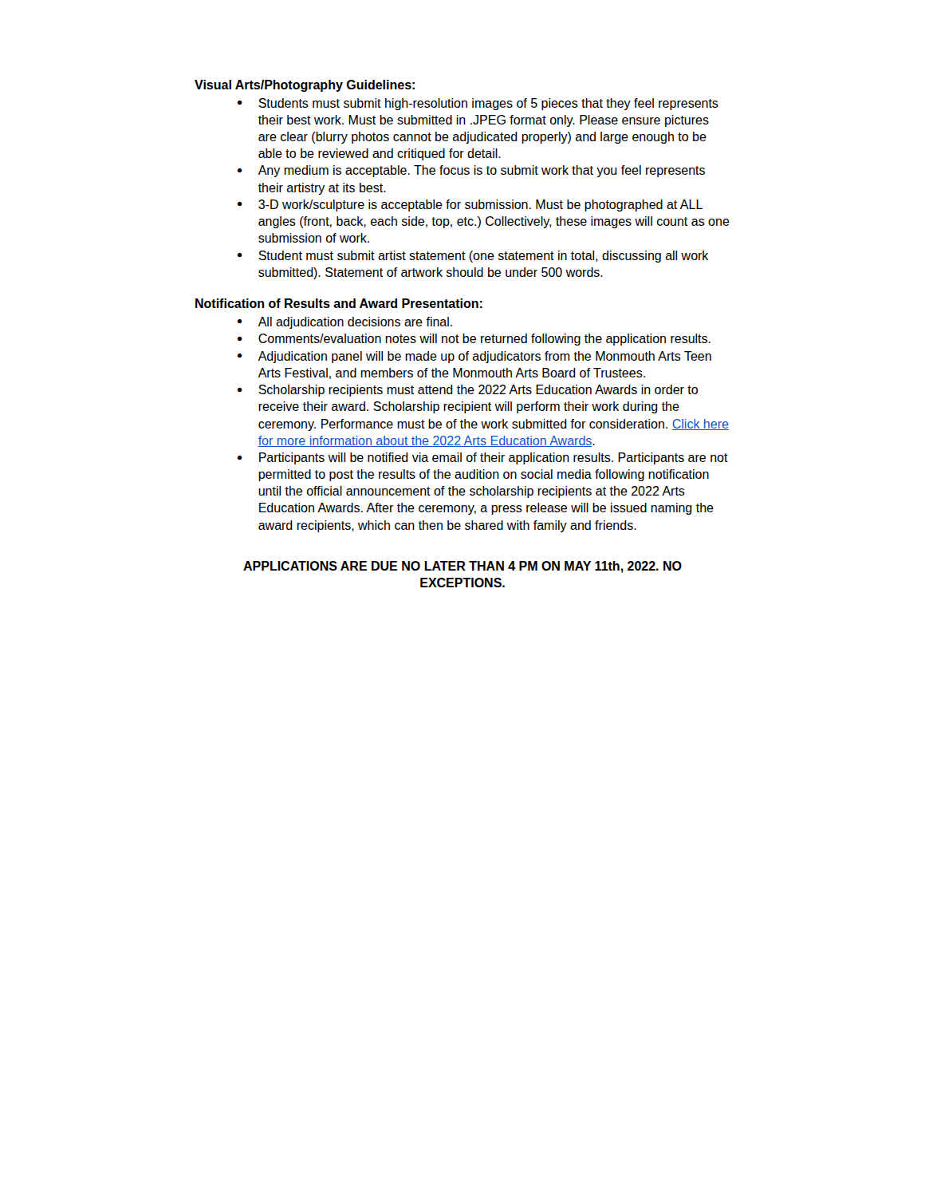Visual Arts/Photography Guidelines:
Students must submit high-resolution images of 5 pieces that they feel represents their best work. Must be submitted in .JPEG format only. Please ensure pictures are clear (blurry photos cannot be adjudicated properly) and large enough to be able to be reviewed and critiqued for detail.
Any medium is acceptable. The focus is to submit work that you feel represents their artistry at its best.
3-D work/sculpture is acceptable for submission. Must be photographed at ALL angles (front, back, each side, top, etc.) Collectively, these images will count as one submission of work.
Student must submit artist statement (one statement in total, discussing all work submitted). Statement of artwork should be under 500 words.
Notification of Results and Award Presentation:
All adjudication decisions are final.
Comments/evaluation notes will not be returned following the application results.
Adjudication panel will be made up of adjudicators from the Monmouth Arts Teen Arts Festival, and members of the Monmouth Arts Board of Trustees.
Scholarship recipients must attend the 2022 Arts Education Awards in order to receive their award. Scholarship recipient will perform their work during the ceremony. Performance must be of the work submitted for consideration. Click here for more information about the 2022 Arts Education Awards.
Participants will be notified via email of their application results. Participants are not permitted to post the results of the audition on social media following notification until the official announcement of the scholarship recipients at the 2022 Arts Education Awards. After the ceremony, a press release will be issued naming the award recipients, which can then be shared with family and friends.
APPLICATIONS ARE DUE NO LATER THAN 4 PM ON MAY 11th, 2022. NO EXCEPTIONS.